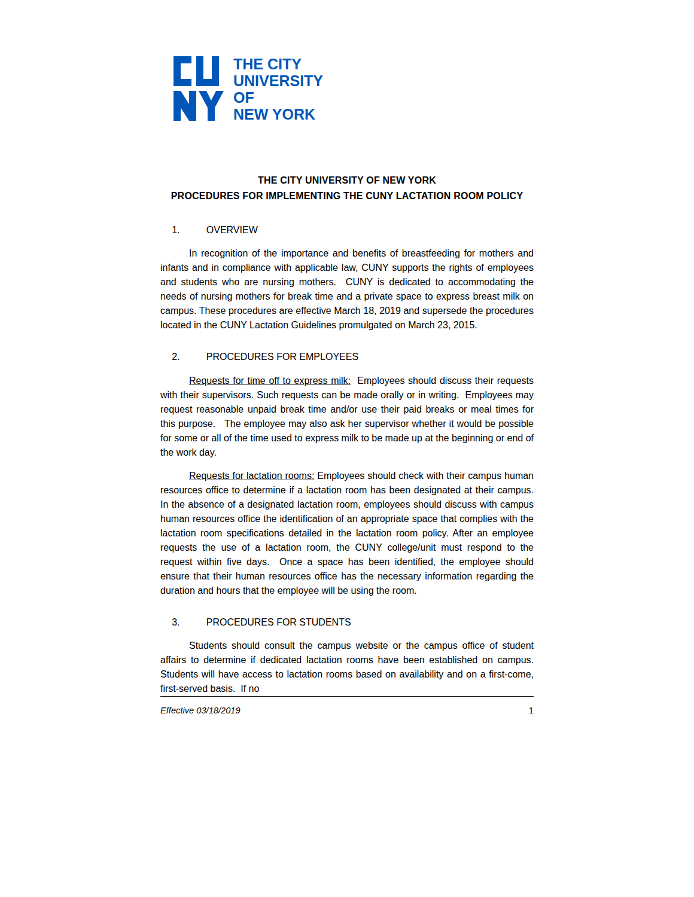THE CITY UNIVERSITY OF NEW YORK
THE CITY UNIVERSITY OF NEW YORK PROCEDURES FOR IMPLEMENTING THE CUNY LACTATION ROOM POLICY
OVERVIEW
In recognition of the importance and benefits of breastfeeding for mothers and infants and in compliance with applicable law, CUNY supports the rights of employees and students who are nursing mothers. CUNY is dedicated to accommodating the needs of nursing mothers for break time and a private space to express breast milk on campus. These procedures are effective March 18, 2019 and supersede the procedures located in the CUNY Lactation Guidelines promulgated on March 23, 2015.
PROCEDURES FOR EMPLOYEES
Requests for time off to express milk: Employees should discuss their requests with their supervisors. Such requests can be made orally or in writing. Employees may request reasonable unpaid break time and/or use their paid breaks or meal times for this purpose. The employee may also ask her supervisor whether it would be possible for some or all of the time used to express milk to be made up at the beginning or end of the work day.
Requests for lactation rooms: Employees should check with their campus human resources office to determine if a lactation room has been designated at their campus. In the absence of a designated lactation room, employees should discuss with campus human resources office the identification of an appropriate space that complies with the lactation room specifications detailed in the lactation room policy. After an employee requests the use of a lactation room, the CUNY college/unit must respond to the request within five days. Once a space has been identified, the employee should ensure that their human resources office has the necessary information regarding the duration and hours that the employee will be using the room.
PROCEDURES FOR STUDENTS
Students should consult the campus website or the campus office of student affairs to determine if dedicated lactation rooms have been established on campus. Students will have access to lactation rooms based on availability and on a first-come, first-served basis. If no
Effective 03/18/2019 1